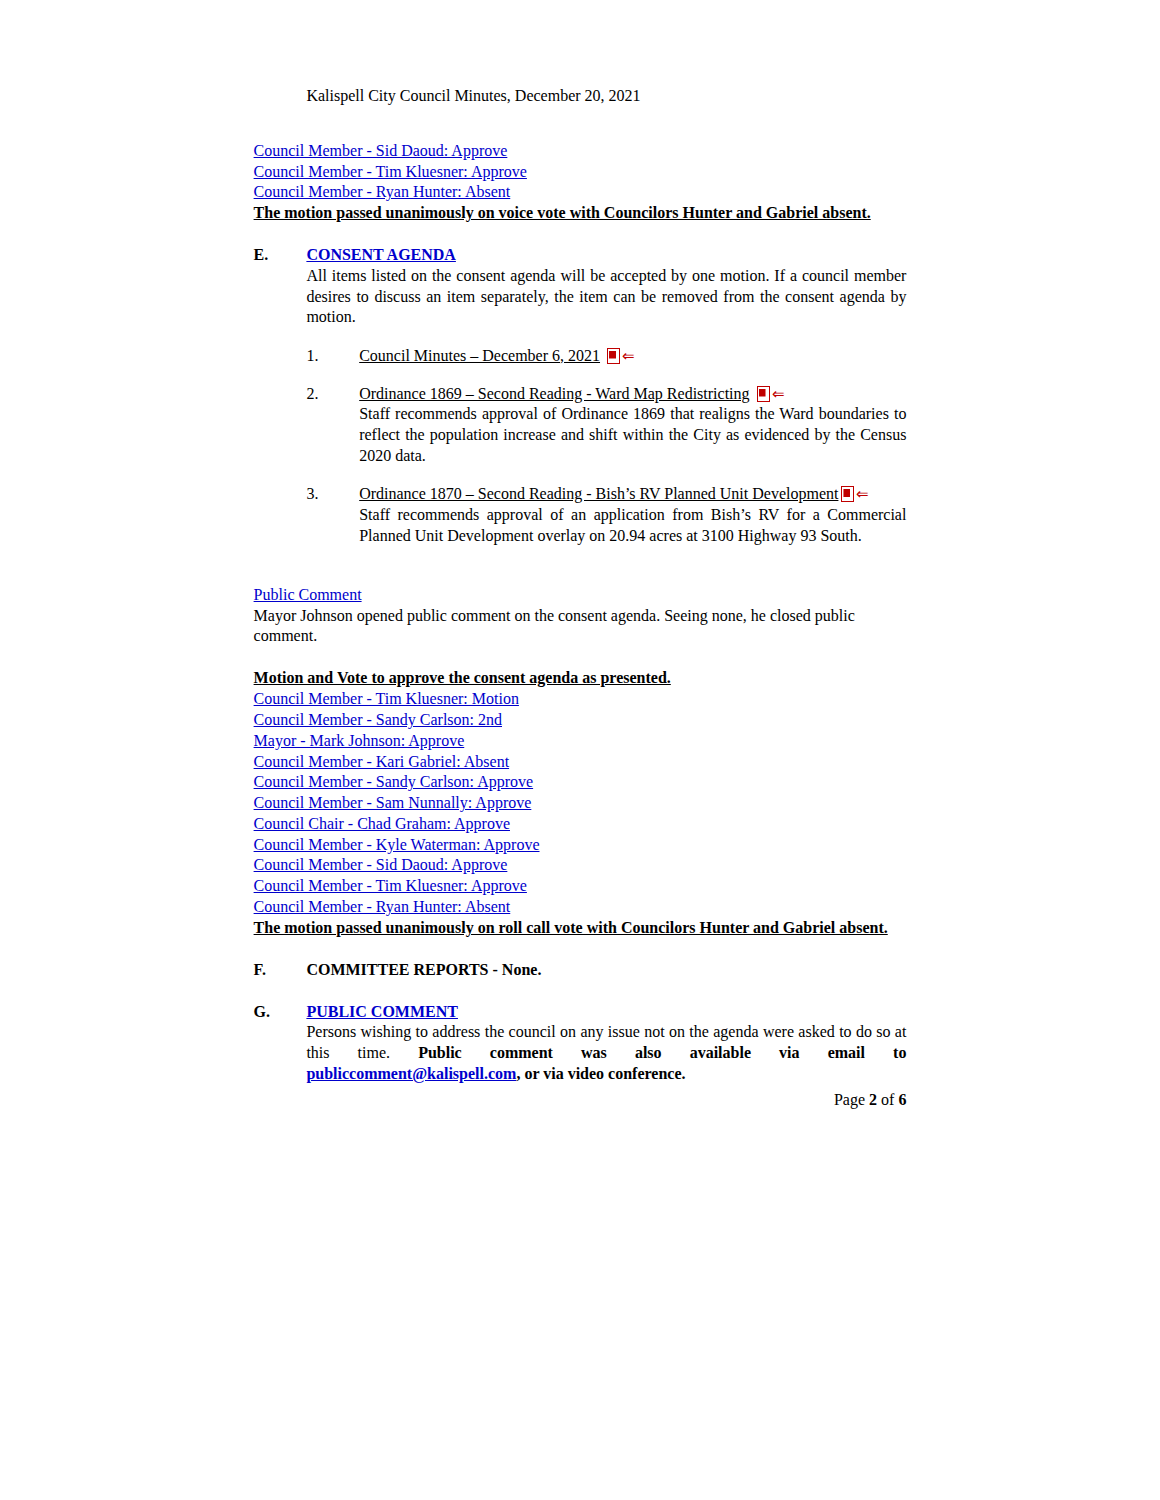Kalispell City Council Minutes, December 20, 2021
Council Member - Sid Daoud: Approve
Council Member - Tim Kluesner: Approve
Council Member - Ryan Hunter: Absent
The motion passed unanimously on voice vote with Councilors Hunter and Gabriel absent.
| E. | CONSENT AGENDA All items listed on the consent agenda will be accepted by one motion. If a council member desires to discuss an item separately, the item can be removed from the consent agenda by motion. / 1. / Council Minutes – December 6, 2021 ⇐ / / 2. / Ordinance 1869 – Second Reading - Ward Map Redistricting ⇐ Staff recommends approval of Ordinance 1869 that realigns the Ward boundaries to reflect the population increase and shift within the City as evidenced by the Census 2020 data. / / 3. / Ordinance 1870 – Second Reading - Bish’s RV Planned Unit Development ⇐ Staff recommends approval of an application from Bish’s RV for a Commercial Planned Unit Development overlay on 20.94 acres at 3100 Highway 93 South. / |
Public Comment
Mayor Johnson opened public comment on the consent agenda. Seeing none, he closed public comment.
Motion and Vote to approve the consent agenda as presented.
Council Member - Tim Kluesner: Motion
Council Member - Sandy Carlson: 2nd
Mayor - Mark Johnson: Approve
Council Member - Kari Gabriel: Absent
Council Member - Sandy Carlson: Approve
Council Member - Sam Nunnally: Approve
Council Chair - Chad Graham: Approve
Council Member - Kyle Waterman: Approve
Council Member - Sid Daoud: Approve
Council Member - Tim Kluesner: Approve
Council Member - Ryan Hunter: Absent
The motion passed unanimously on roll call vote with Councilors Hunter and Gabriel absent.
| F. | COMMITTEE REPORTS - None. |
| G. | PUBLIC COMMENT Persons wishing to address the council on any issue not on the agenda were asked to do so at this time. Public comment was also available via email to publiccomment@kalispell.com , or via video conference. |
Page 2 of 6